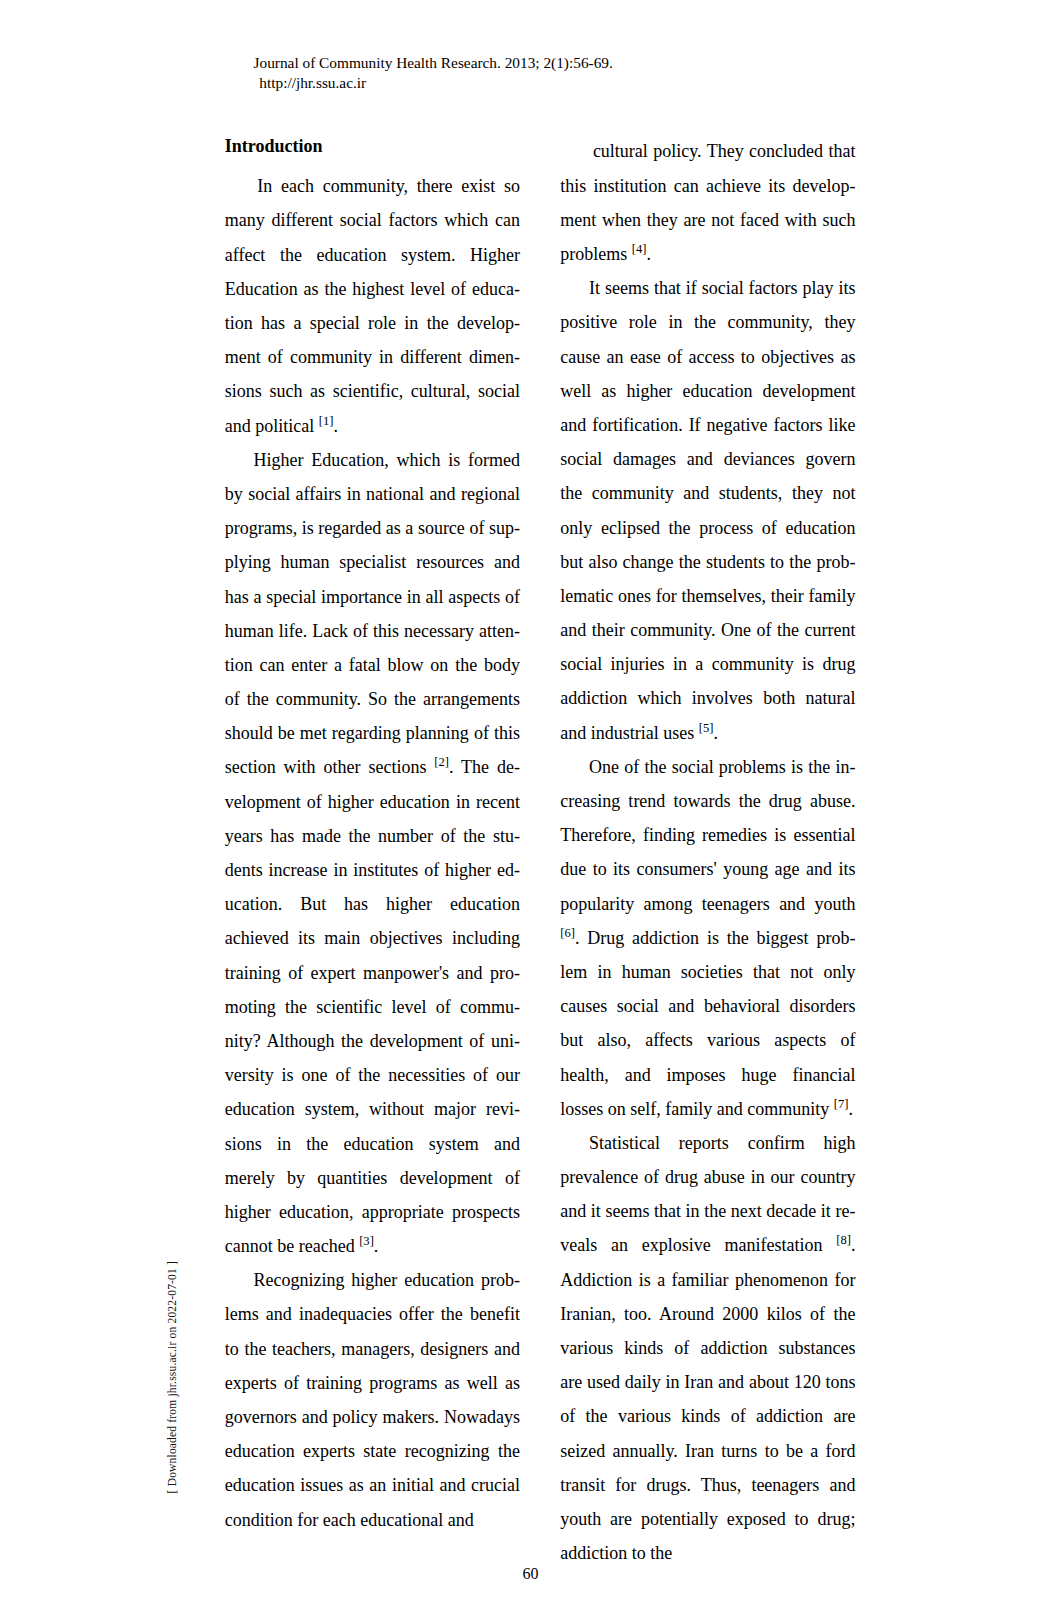Journal of Community Health Research. 2013; 2(1):56-69. http://jhr.ssu.ac.ir
Introduction
In each community, there exist so many different social factors which can affect the education system. Higher Education as the highest level of education has a special role in the development of community in different dimensions such as scientific, cultural, social and political [1].
Higher Education, which is formed by social affairs in national and regional programs, is regarded as a source of supplying human specialist resources and has a special importance in all aspects of human life. Lack of this necessary attention can enter a fatal blow on the body of the community. So the arrangements should be met regarding planning of this section with other sections [2]. The development of higher education in recent years has made the number of the students increase in institutes of higher education. But has higher education achieved its main objectives including training of expert manpower's and promoting the scientific level of community? Although the development of university is one of the necessities of our education system, without major revisions in the education system and merely by quantities development of higher education, appropriate prospects cannot be reached [3].
Recognizing higher education problems and inadequacies offer the benefit to the teachers, managers, designers and experts of training programs as well as governors and policy makers. Nowadays education experts state recognizing the education issues as an initial and crucial condition for each educational and
cultural policy. They concluded that this institution can achieve its development when they are not faced with such problems [4].
It seems that if social factors play its positive role in the community, they cause an ease of access to objectives as well as higher education development and fortification. If negative factors like social damages and deviances govern the community and students, they not only eclipsed the process of education but also change the students to the problematic ones for themselves, their family and their community. One of the current social injuries in a community is drug addiction which involves both natural and industrial uses [5].
One of the social problems is the increasing trend towards the drug abuse. Therefore, finding remedies is essential due to its consumers' young age and its popularity among teenagers and youth [6]. Drug addiction is the biggest problem in human societies that not only causes social and behavioral disorders but also, affects various aspects of health, and imposes huge financial losses on self, family and community [7].
Statistical reports confirm high prevalence of drug abuse in our country and it seems that in the next decade it reveals an explosive manifestation [8]. Addiction is a familiar phenomenon for Iranian, too. Around 2000 kilos of the various kinds of addiction substances are used daily in Iran and about 120 tons of the various kinds of addiction are seized annually. Iran turns to be a ford transit for drugs. Thus, teenagers and youth are potentially exposed to drug; addiction to the
[ Downloaded from jhr.ssu.ac.ir on 2022-07-01 ]
60